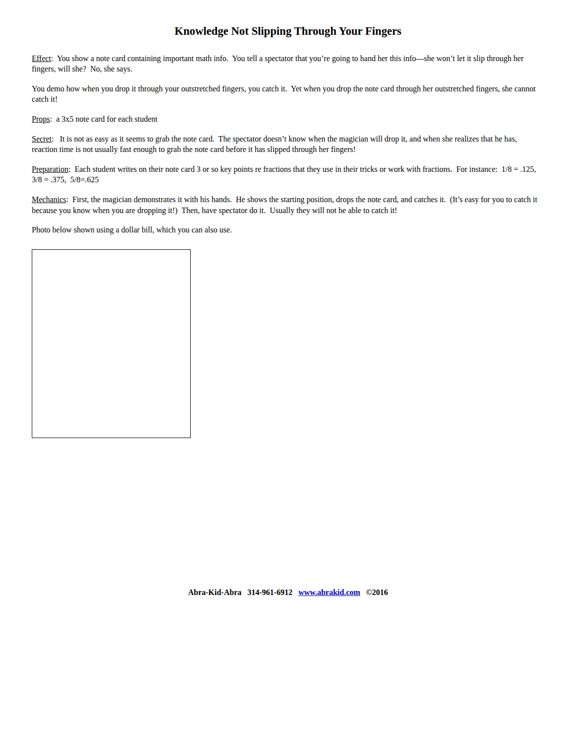Knowledge Not Slipping Through Your Fingers
Effect: You show a note card containing important math info. You tell a spectator that you’re going to hand her this info—she won’t let it slip through her fingers, will she? No, she says.
You demo how when you drop it through your outstretched fingers, you catch it. Yet when you drop the note card through her outstretched fingers, she cannot catch it!
Props: a 3x5 note card for each student
Secret: It is not as easy as it seems to grab the note card. The spectator doesn’t know when the magician will drop it, and when she realizes that he has, reaction time is not usually fast enough to grab the note card before it has slipped through her fingers!
Preparation: Each student writes on their note card 3 or so key points re fractions that they use in their tricks or work with fractions. For instance: 1/8 = .125, 3/8 = .375, 5/8=.625
Mechanics: First, the magician demonstrates it with his hands. He shows the starting position, drops the note card, and catches it. (It’s easy for you to catch it because you know when you are dropping it!) Then, have spectator do it. Usually they will not be able to catch it!
Photo below shown using a dollar bill, which you can also use.
Abra-Kid-Abra 314-961-6912 www.abrakid.com ©2016